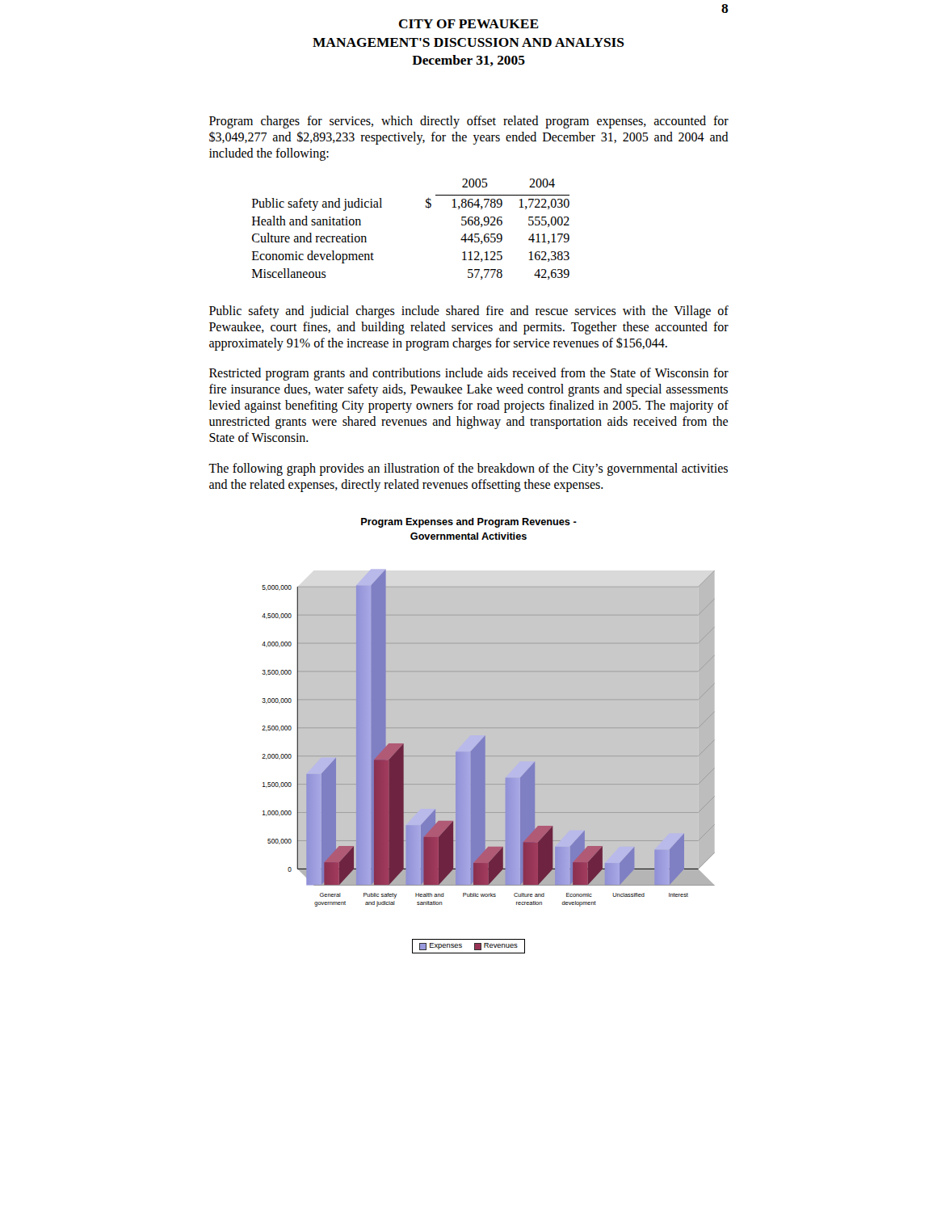8
CITY OF PEWAUKEE
MANAGEMENT'S DISCUSSION AND ANALYSIS
December 31, 2005
Program charges for services, which directly offset related program expenses, accounted for $3,049,277 and $2,893,233 respectively, for the years ended December 31, 2005 and 2004 and included the following:
| | | 2005 | 2004 |
| Public safety and judicial | $ | 1,864,789 | 1,722,030 |
| Health and sanitation | | 568,926 | 555,002 |
| Culture and recreation | | 445,659 | 411,179 |
| Economic development | | 112,125 | 162,383 |
| Miscellaneous | | 57,778 | 42,639 |
Public safety and judicial charges include shared fire and rescue services with the Village of Pewaukee, court fines, and building related services and permits. Together these accounted for approximately 91% of the increase in program charges for service revenues of $156,044.
Restricted program grants and contributions include aids received from the State of Wisconsin for fire insurance dues, water safety aids, Pewaukee Lake weed control grants and special assessments levied against benefiting City property owners for road projects finalized in 2005. The majority of unrestricted grants were shared revenues and highway and transportation aids received from the State of Wisconsin.
The following graph provides an illustration of the breakdown of the City’s governmental activities and the related expenses, directly related revenues offsetting these expenses.
Program Expenses and Program Revenues -
Governmental Activities
Plot area constants: x0=120, x1=660, yTop=40, yBase=420, depth=22 0 500,000 1,000,000 1,500,000 2,000,000 2,500,000 3,000,000 3,500,000 4,000,000 4,500,000 5,000,000 General government Public safety and judicial Health and sanitation Public works Culture and recreation Economic development Unclassified Interest
Expenses Revenues